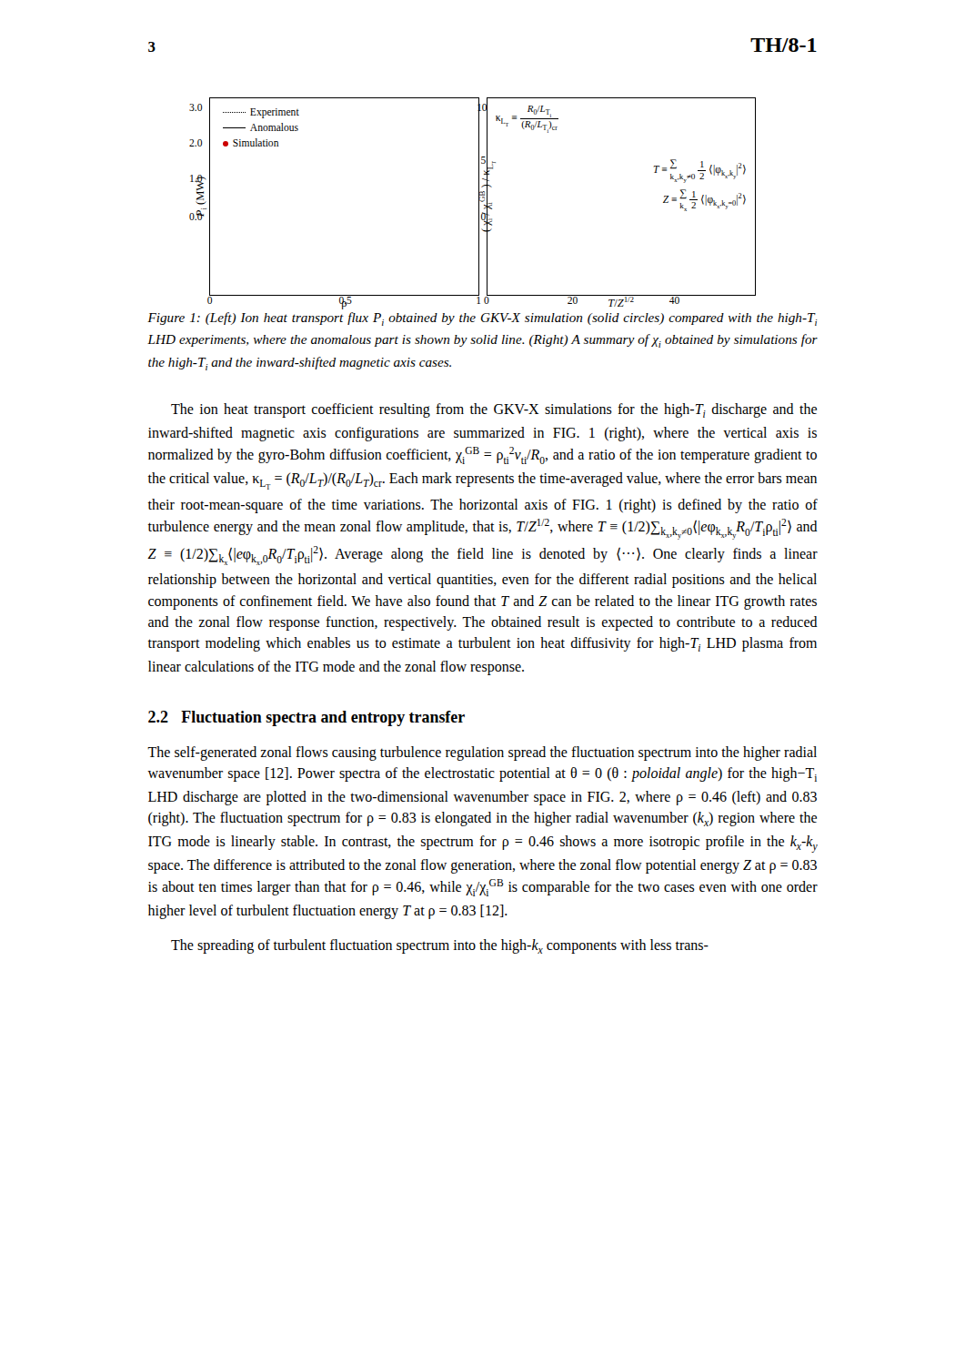3 TH/8-1
Pi (MW) 3.0 2.0 1.0 0.0 0 0.5 1 ρ
Experiment
Anomalous
Simulation
( χi / χiGB ) / κLT 10 5 0 0 20 40 T/Z1/2
κLT ≡ R0/LTi(R0/LTi)cr
T ≡ ∑kx,ky≠0 12 ⟨|φkx,ky|2⟩
Z ≡ ∑kx 12 ⟨|φkx,ky=0|2⟩
Figure 1: (Left) Ion heat transport flux Pi obtained by the GKV-X simulation (solid circles) compared with the high-Ti LHD experiments, where the anomalous part is shown by solid line. (Right) A summary of χi obtained by simulations for the high-Ti and the inward-shifted magnetic axis cases.
The ion heat transport coefficient resulting from the GKV-X simulations for the high-Ti discharge and the inward-shifted magnetic axis configurations are summarized in FIG. 1 (right), where the vertical axis is normalized by the gyro-Bohm diffusion coefficient, χiGB = ρti2vti/R0, and a ratio of the ion temperature gradient to the critical value, κLT = (R0/LT)/(R0/LT)cr. Each mark represents the time-averaged value, where the error bars mean their root-mean-square of the time variations. The horizontal axis of FIG. 1 (right) is defined by the ratio of turbulence energy and the mean zonal flow amplitude, that is, T/Z1/2, where T ≡ (1/2)∑kx,ky≠0⟨|eφkx,kyR0/Tiρti|2⟩ and Z ≡ (1/2)∑kx⟨|eφkx,0R0/Tiρti|2⟩. Average along the field line is denoted by ⟨···⟩. One clearly finds a linear relationship between the horizontal and vertical quantities, even for the different radial positions and the helical components of confinement field. We have also found that T and Z can be related to the linear ITG growth rates and the zonal flow response function, respectively. The obtained result is expected to contribute to a reduced transport modeling which enables us to estimate a turbulent ion heat diffusivity for high-Ti LHD plasma from linear calculations of the ITG mode and the zonal flow response.
2.2 Fluctuation spectra and entropy transfer
The self-generated zonal flows causing turbulence regulation spread the fluctuation spectrum into the higher radial wavenumber space [12]. Power spectra of the electrostatic potential at θ = 0 (θ : poloidal angle) for the high−Ti LHD discharge are plotted in the two-dimensional wavenumber space in FIG. 2, where ρ = 0.46 (left) and 0.83 (right). The fluctuation spectrum for ρ = 0.83 is elongated in the higher radial wavenumber (kx) region where the ITG mode is linearly stable. In contrast, the spectrum for ρ = 0.46 shows a more isotropic profile in the kx-ky space. The difference is attributed to the zonal flow generation, where the zonal flow potential energy Z at ρ = 0.83 is about ten times larger than that for ρ = 0.46, while χi/χiGB is comparable for the two cases even with one order higher level of turbulent fluctuation energy T at ρ = 0.83 [12].
The spreading of turbulent fluctuation spectrum into the high-kx components with less trans-